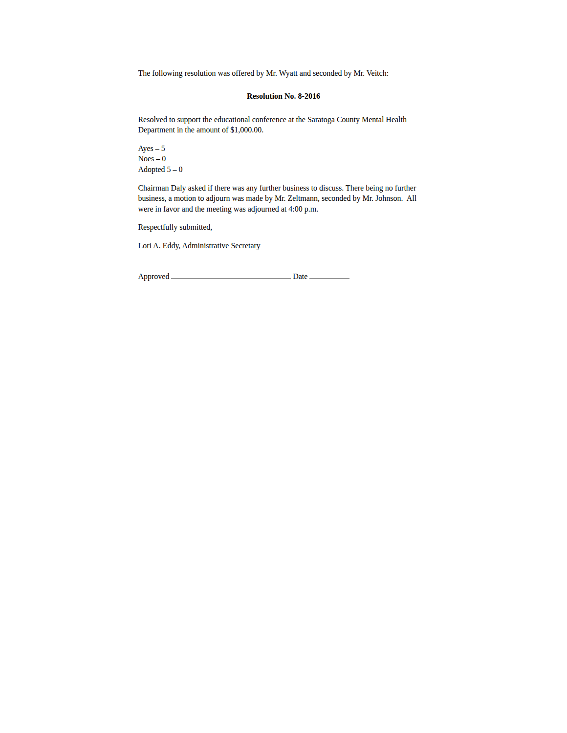The following resolution was offered by Mr. Wyatt and seconded by Mr. Veitch:
Resolution No. 8-2016
Resolved to support the educational conference at the Saratoga County Mental Health Department in the amount of $1,000.00.
Ayes – 5
Noes – 0
Adopted 5 – 0
Chairman Daly asked if there was any further business to discuss. There being no further business, a motion to adjourn was made by Mr. Zeltmann, seconded by Mr. Johnson. All were in favor and the meeting was adjourned at 4:00 p.m.
Respectfully submitted,
Lori A. Eddy, Administrative Secretary
Approved Date